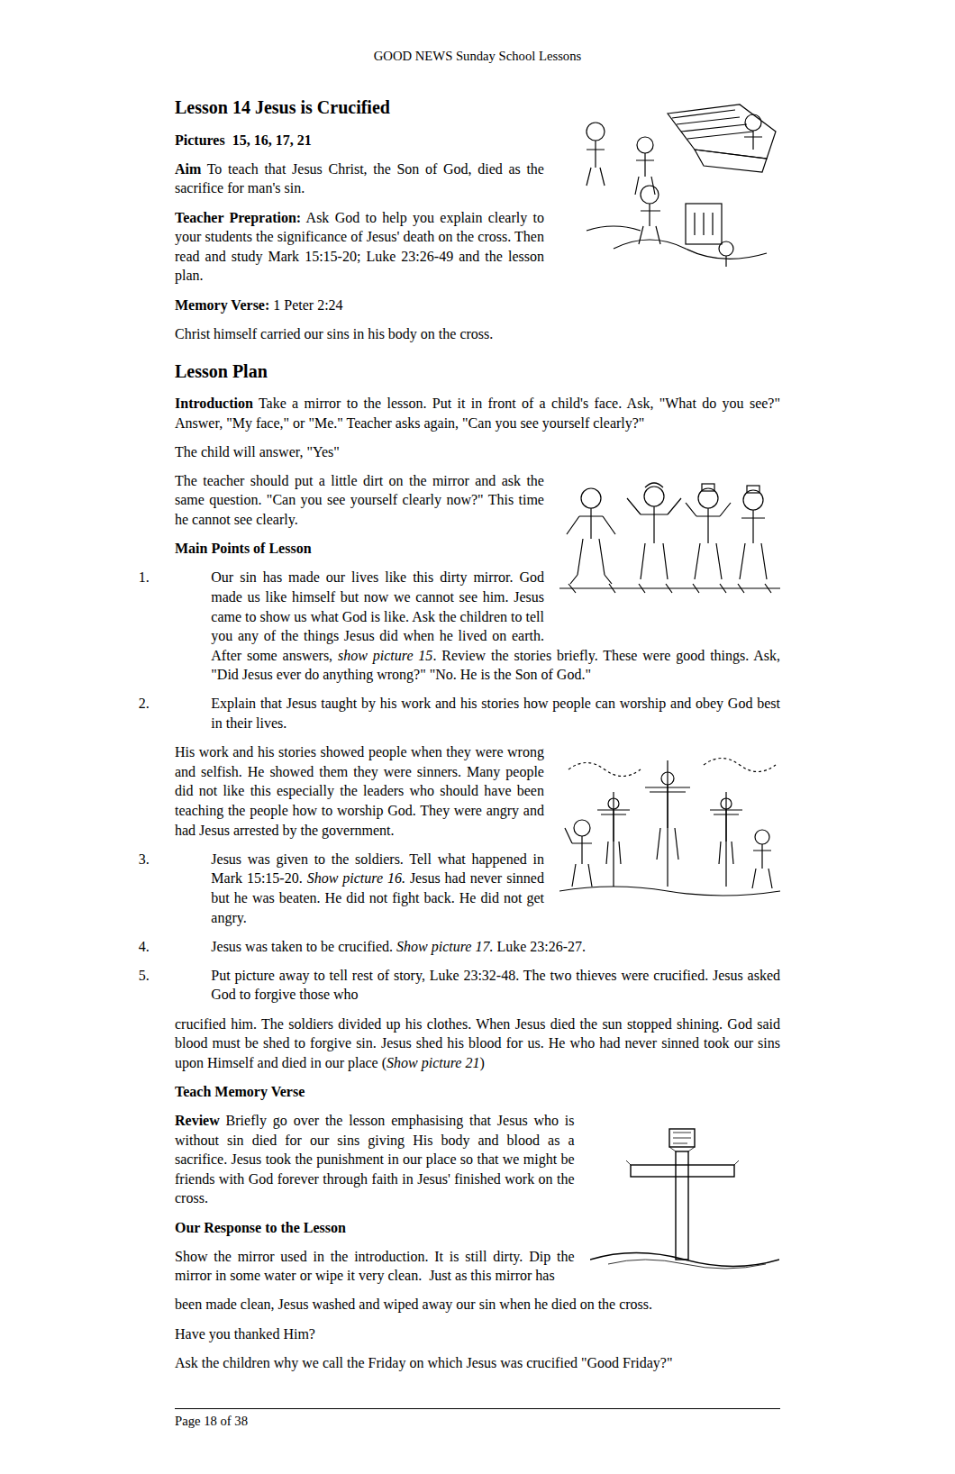GOOD NEWS Sunday School Lessons
Lesson 14 Jesus is Crucified
Pictures 15, 16, 17, 21
Aim To teach that Jesus Christ, the Son of God, died as the sacrifice for man's sin.
Teacher Prepration: Ask God to help you explain clearly to your students the significance of Jesus' death on the cross. Then read and study Mark 15:15-20; Luke 23:26-49 and the lesson plan.
Memory Verse: 1 Peter 2:24
Christ himself carried our sins in his body on the cross.
Lesson Plan
Introduction Take a mirror to the lesson. Put it in front of a child's face. Ask, "What do you see?" Answer, "My face," or "Me." Teacher asks again, "Can you see yourself clearly?"
The child will answer, "Yes"
The teacher should put a little dirt on the mirror and ask the same question. "Can you see yourself clearly now?" This time he cannot see clearly.
Main Points of Lesson
1. Our sin has made our lives like this dirty mirror. God made us like himself but now we cannot see him. Jesus came to show us what God is like. Ask the children to tell you any of the things Jesus did when he lived on earth. After some answers, show picture 15. Review the stories briefly. These were good things. Ask, "Did Jesus ever do anything wrong?" "No. He is the Son of God."
2. Explain that Jesus taught by his work and his stories how people can worship and obey God best in their lives.
His work and his stories showed people when they were wrong and selfish. He showed them they were sinners. Many people did not like this especially the leaders who should have been teaching the people how to worship God. They were angry and had Jesus arrested by the government.
3. Jesus was given to the soldiers. Tell what happened in Mark 15:15-20. Show picture 16. Jesus had never sinned but he was beaten. He did not fight back. He did not get angry.
4. Jesus was taken to be crucified. Show picture 17. Luke 23:26-27.
5. Put picture away to tell rest of story, Luke 23:32-48. The two thieves were crucified. Jesus asked God to forgive those who
crucified him. The soldiers divided up his clothes. When Jesus died the sun stopped shining. God said blood must be shed to forgive sin. Jesus shed his blood for us. He who had never sinned took our sins upon Himself and died in our place (Show picture 21)
Teach Memory Verse
Review Briefly go over the lesson emphasising that Jesus who is without sin died for our sins giving His body and blood as a sacrifice. Jesus took the punishment in our place so that we might be friends with God forever through faith in Jesus' finished work on the cross.
Our Response to the Lesson
Show the mirror used in the introduction. It is still dirty. Dip the mirror in some water or wipe it very clean. Just as this mirror has
been made clean, Jesus washed and wiped away our sin when he died on the cross.
Have you thanked Him?
Ask the children why we call the Friday on which Jesus was crucified "Good Friday?"
Page 18 of 38